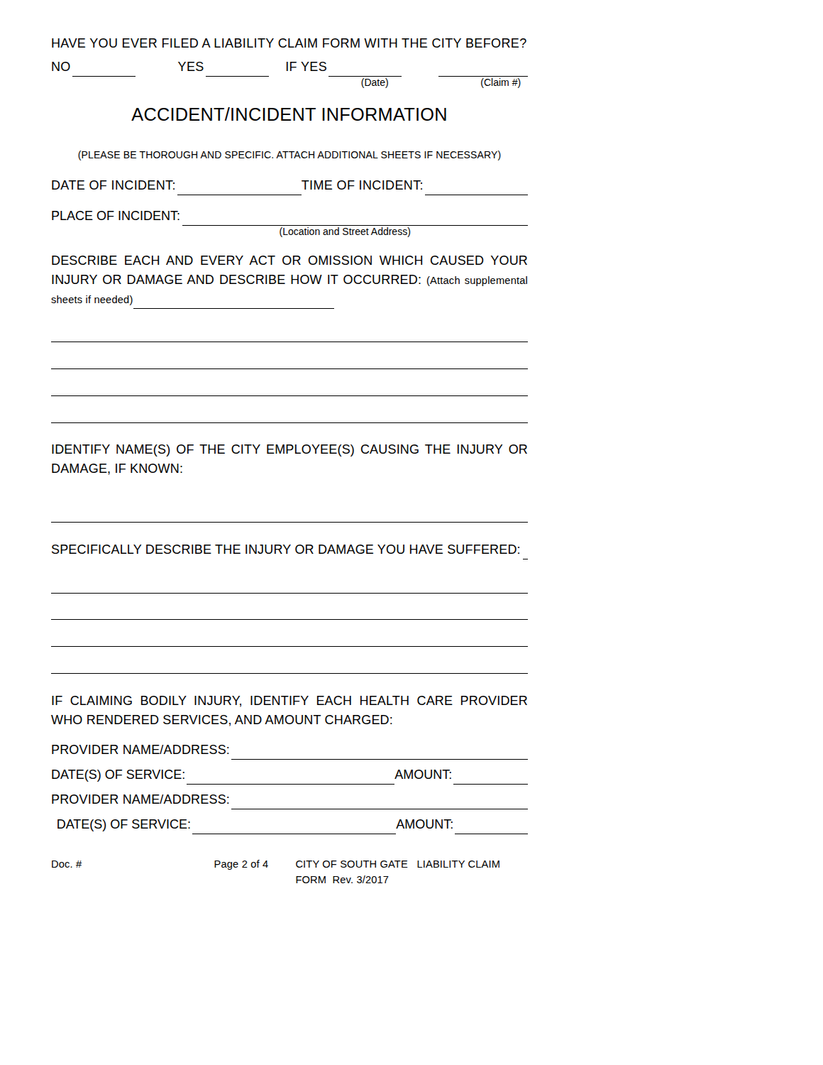HAVE YOU EVER FILED A LIABILITY CLAIM FORM WITH THE CITY BEFORE?
NO YES IF YES
(Date) (Claim #)
ACCIDENT/INCIDENT INFORMATION
(PLEASE BE THOROUGH AND SPECIFIC. ATTACH ADDITIONAL SHEETS IF NECESSARY)
DATE OF INCIDENT: TIME OF INCIDENT:
PLACE OF INCIDENT:
(Location and Street Address)
DESCRIBE EACH AND EVERY ACT OR OMISSION WHICH CAUSED YOUR INJURY OR DAMAGE AND DESCRIBE HOW IT OCCURRED: (Attach supplemental sheets if needed)
IDENTIFY NAME(S) OF THE CITY EMPLOYEE(S) CAUSING THE INJURY OR DAMAGE, IF KNOWN:
SPECIFICALLY DESCRIBE THE INJURY OR DAMAGE YOU HAVE SUFFERED:
IF CLAIMING BODILY INJURY, IDENTIFY EACH HEALTH CARE PROVIDER WHO RENDERED SERVICES, AND AMOUNT CHARGED:
PROVIDER NAME/ADDRESS:
DATE(S) OF SERVICE: AMOUNT:
PROVIDER NAME/ADDRESS:
DATE(S) OF SERVICE: AMOUNT:
Doc. # Page 2 of 4 CITY OF SOUTH GATE LIABILITY CLAIM FORM Rev. 3/2017